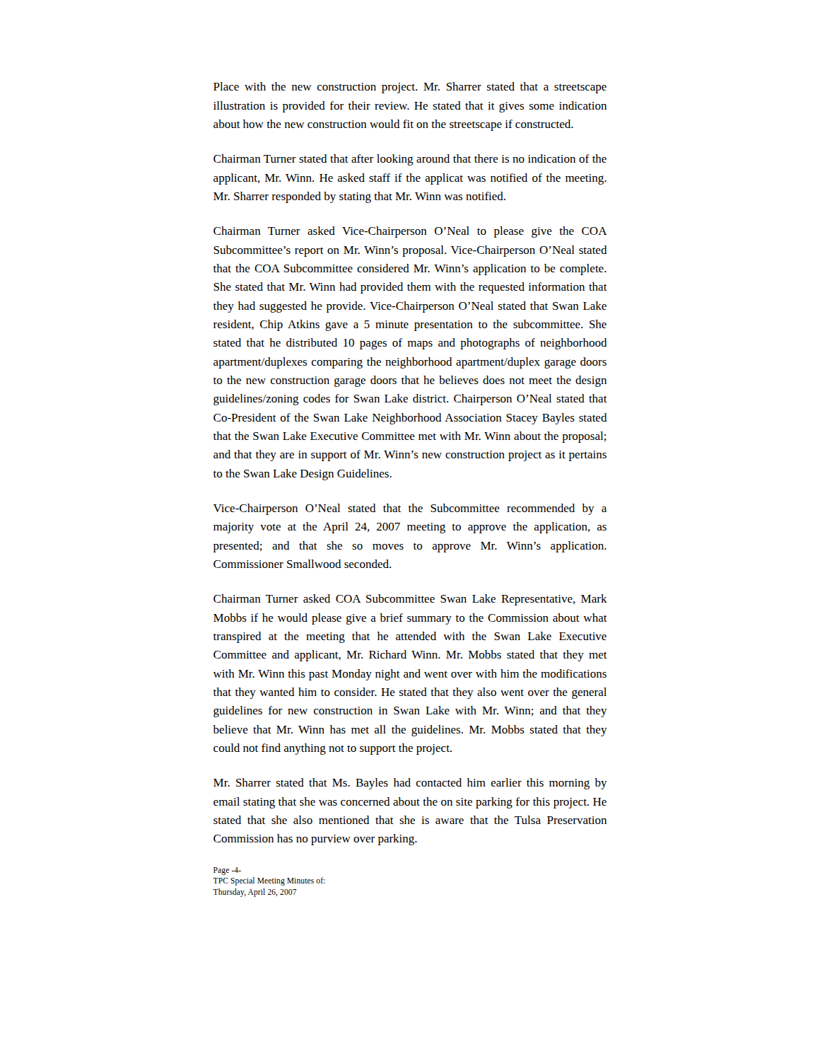Place with the new construction project. Mr. Sharrer stated that a streetscape illustration is provided for their review. He stated that it gives some indication about how the new construction would fit on the streetscape if constructed.
Chairman Turner stated that after looking around that there is no indication of the applicant, Mr. Winn. He asked staff if the applicat was notified of the meeting. Mr. Sharrer responded by stating that Mr. Winn was notified.
Chairman Turner asked Vice-Chairperson O’Neal to please give the COA Subcommittee’s report on Mr. Winn’s proposal. Vice-Chairperson O’Neal stated that the COA Subcommittee considered Mr. Winn’s application to be complete. She stated that Mr. Winn had provided them with the requested information that they had suggested he provide. Vice-Chairperson O’Neal stated that Swan Lake resident, Chip Atkins gave a 5 minute presentation to the subcommittee. She stated that he distributed 10 pages of maps and photographs of neighborhood apartment/duplexes comparing the neighborhood apartment/duplex garage doors to the new construction garage doors that he believes does not meet the design guidelines/zoning codes for Swan Lake district. Chairperson O’Neal stated that Co-President of the Swan Lake Neighborhood Association Stacey Bayles stated that the Swan Lake Executive Committee met with Mr. Winn about the proposal; and that they are in support of Mr. Winn’s new construction project as it pertains to the Swan Lake Design Guidelines.
Vice-Chairperson O’Neal stated that the Subcommittee recommended by a majority vote at the April 24, 2007 meeting to approve the application, as presented; and that she so moves to approve Mr. Winn’s application. Commissioner Smallwood seconded.
Chairman Turner asked COA Subcommittee Swan Lake Representative, Mark Mobbs if he would please give a brief summary to the Commission about what transpired at the meeting that he attended with the Swan Lake Executive Committee and applicant, Mr. Richard Winn. Mr. Mobbs stated that they met with Mr. Winn this past Monday night and went over with him the modifications that they wanted him to consider. He stated that they also went over the general guidelines for new construction in Swan Lake with Mr. Winn; and that they believe that Mr. Winn has met all the guidelines. Mr. Mobbs stated that they could not find anything not to support the project.
Mr. Sharrer stated that Ms. Bayles had contacted him earlier this morning by email stating that she was concerned about the on site parking for this project. He stated that she also mentioned that she is aware that the Tulsa Preservation Commission has no purview over parking.
Page -4-
TPC Special Meeting Minutes of:
Thursday, April 26, 2007